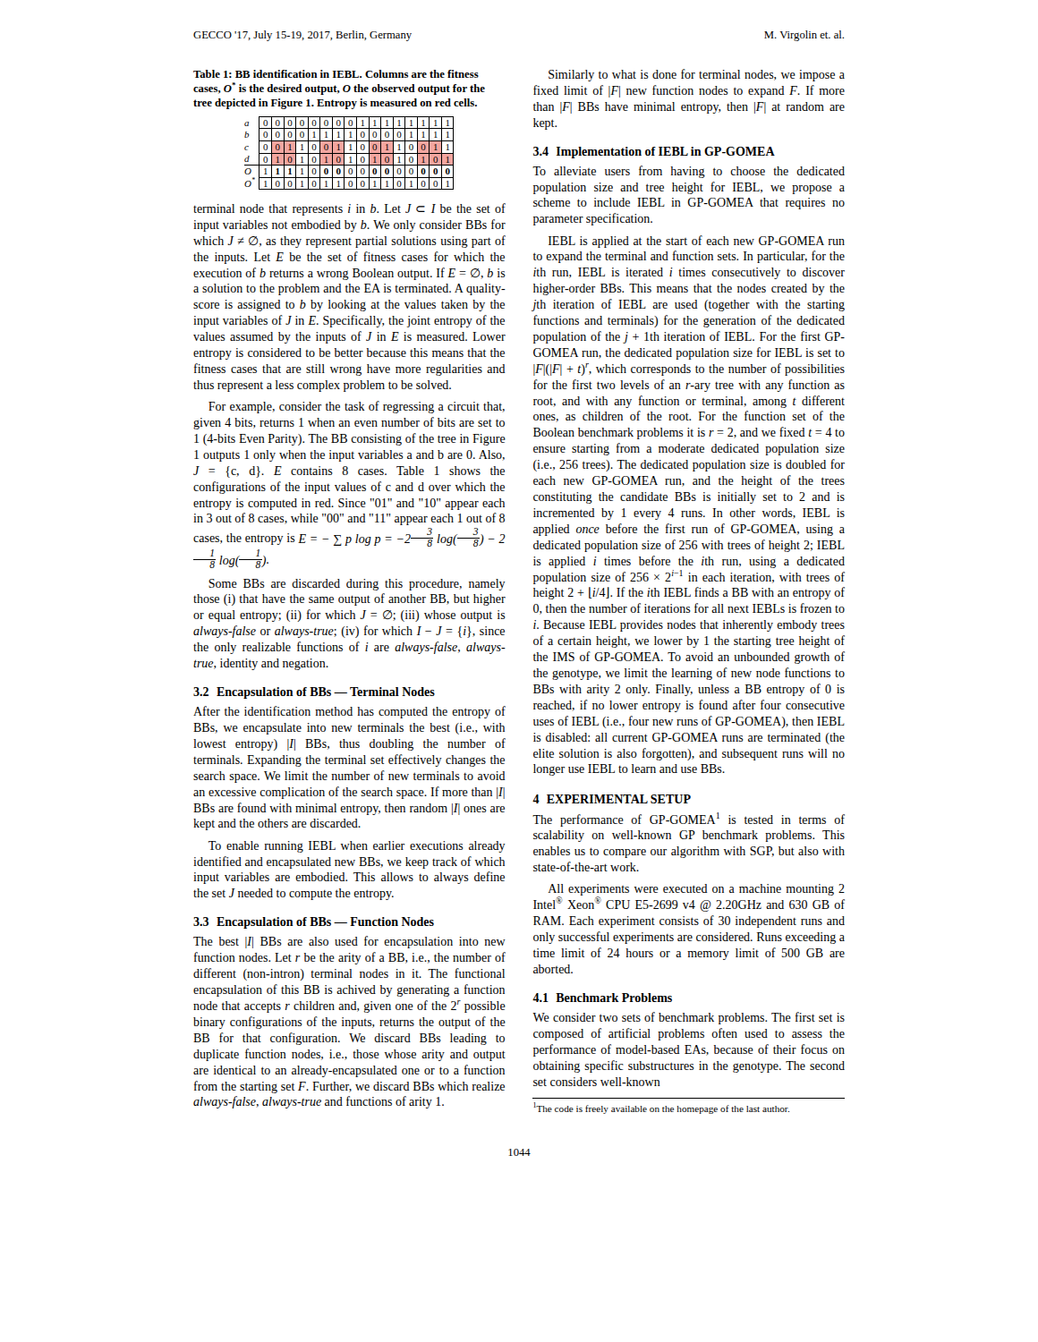GECCO '17, July 15-19, 2017, Berlin, Germany M. Virgolin et. al.
Table 1: BB identification in IEBL. Columns are the fitness cases, O* is the desired output, O the observed output for the tree depicted in Figure 1. Entropy is measured on red cells.
| a | 0 | 0 | 0 | 0 | 0 | 0 | 0 | 0 | 1 | 1 | 1 | 1 | 1 | 1 | 1 | 1 |
| b | 0 | 0 | 0 | 0 | 1 | 1 | 1 | 1 | 0 | 0 | 0 | 0 | 1 | 1 | 1 | 1 |
| c | 0 | 0 | 1 | 1 | 0 | 0 | 1 | 1 | 0 | 0 | 1 | 1 | 0 | 0 | 1 | 1 |
| d | 0 | 1 | 0 | 1 | 0 | 1 | 0 | 1 | 0 | 1 | 0 | 1 | 0 | 1 | 0 | 1 |
| O | 1 | 1 | 1 | 1 | 0 | 0 | 0 | 0 | 0 | 0 | 0 | 0 | 0 | 0 | 0 | 0 |
| O * | 1 | 0 | 0 | 1 | 0 | 1 | 1 | 0 | 0 | 1 | 1 | 0 | 1 | 0 | 0 | 1 |
terminal node that represents i in b. Let J ⊂ I be the set of input variables not embodied by b. We only consider BBs for which J ≠ ∅, as they represent partial solutions using part of the inputs. Let E be the set of fitness cases for which the execution of b returns a wrong Boolean output. If E = ∅, b is a solution to the problem and the EA is terminated. A quality-score is assigned to b by looking at the values taken by the input variables of J in E. Specifically, the joint entropy of the values assumed by the inputs of J in E is measured. Lower entropy is considered to be better because this means that the fitness cases that are still wrong have more regularities and thus represent a less complex problem to be solved.
For example, consider the task of regressing a circuit that, given 4 bits, returns 1 when an even number of bits are set to 1 (4-bits Even Parity). The BB consisting of the tree in Figure 1 outputs 1 only when the input variables a and b are 0. Also, J = {c, d}. E contains 8 cases. Table 1 shows the configurations of the input values of c and d over which the entropy is computed in red. Since "01" and "10" appear each in 3 out of 8 cases, while "00" and "11" appear each 1 out of 8 cases, the entropy is E = − ∑ p log p = −238 log(38) − 218 log(18).
Some BBs are discarded during this procedure, namely those (i) that have the same output of another BB, but higher or equal entropy; (ii) for which J = ∅; (iii) whose output is always-false or always-true; (iv) for which I − J = {i}, since the only realizable functions of i are always-false, always-true, identity and negation.
3.2 Encapsulation of BBs — Terminal Nodes
After the identification method has computed the entropy of BBs, we encapsulate into new terminals the best (i.e., with lowest entropy) |I| BBs, thus doubling the number of terminals. Expanding the terminal set effectively changes the search space. We limit the number of new terminals to avoid an excessive complication of the search space. If more than |I| BBs are found with minimal entropy, then random |I| ones are kept and the others are discarded.
To enable running IEBL when earlier executions already identified and encapsulated new BBs, we keep track of which input variables are embodied. This allows to always define the set J needed to compute the entropy.
3.3 Encapsulation of BBs — Function Nodes
The best |I| BBs are also used for encapsulation into new function nodes. Let r be the arity of a BB, i.e., the number of different (non-intron) terminal nodes in it. The functional encapsulation of this BB is achived by generating a function node that accepts r children and, given one of the 2r possible binary configurations of the inputs, returns the output of the BB for that configuration. We discard BBs leading to duplicate function nodes, i.e., those whose arity and output are identical to an already-encapsulated one or to a function from the starting set F. Further, we discard BBs which realize always-false, always-true and functions of arity 1.
Similarly to what is done for terminal nodes, we impose a fixed limit of |F| new function nodes to expand F. If more than |F| BBs have minimal entropy, then |F| at random are kept.
3.4 Implementation of IEBL in GP-GOMEA
To alleviate users from having to choose the dedicated population size and tree height for IEBL, we propose a scheme to include IEBL in GP-GOMEA that requires no parameter specification.
IEBL is applied at the start of each new GP-GOMEA run to expand the terminal and function sets. In particular, for the ith run, IEBL is iterated i times consecutively to discover higher-order BBs. This means that the nodes created by the jth iteration of IEBL are used (together with the starting functions and terminals) for the generation of the dedicated population of the j + 1th iteration of IEBL. For the first GP-GOMEA run, the dedicated population size for IEBL is set to |F|(|F| + t)r, which corresponds to the number of possibilities for the first two levels of an r-ary tree with any function as root, and with any function or terminal, among t different ones, as children of the root. For the function set of the Boolean benchmark problems it is r = 2, and we fixed t = 4 to ensure starting from a moderate dedicated population size (i.e., 256 trees). The dedicated population size is doubled for each new GP-GOMEA run, and the height of the trees constituting the candidate BBs is initially set to 2 and is incremented by 1 every 4 runs. In other words, IEBL is applied once before the first run of GP-GOMEA, using a dedicated population size of 256 with trees of height 2; IEBL is applied i times before the ith run, using a dedicated population size of 256 × 2i−1 in each iteration, with trees of height 2 + ⌊i/4⌋. If the ith IEBL finds a BB with an entropy of 0, then the number of iterations for all next IEBLs is frozen to i. Because IEBL provides nodes that inherently embody trees of a certain height, we lower by 1 the starting tree height of the IMS of GP-GOMEA. To avoid an unbounded growth of the genotype, we limit the learning of new node functions to BBs with arity 2 only. Finally, unless a BB entropy of 0 is reached, if no lower entropy is found after four consecutive uses of IEBL (i.e., four new runs of GP-GOMEA), then IEBL is disabled: all current GP-GOMEA runs are terminated (the elite solution is also forgotten), and subsequent runs will no longer use IEBL to learn and use BBs.
4 EXPERIMENTAL SETUP
The performance of GP-GOMEA1 is tested in terms of scalability on well-known GP benchmark problems. This enables us to compare our algorithm with SGP, but also with state-of-the-art work.
All experiments were executed on a machine mounting 2 Intel® Xeon® CPU E5-2699 v4 @ 2.20GHz and 630 GB of RAM. Each experiment consists of 30 independent runs and only successful experiments are considered. Runs exceeding a time limit of 24 hours or a memory limit of 500 GB are aborted.
4.1 Benchmark Problems
We consider two sets of benchmark problems. The first set is composed of artificial problems often used to assess the performance of model-based EAs, because of their focus on obtaining specific substructures in the genotype. The second set considers well-known
1The code is freely available on the homepage of the last author.
1044